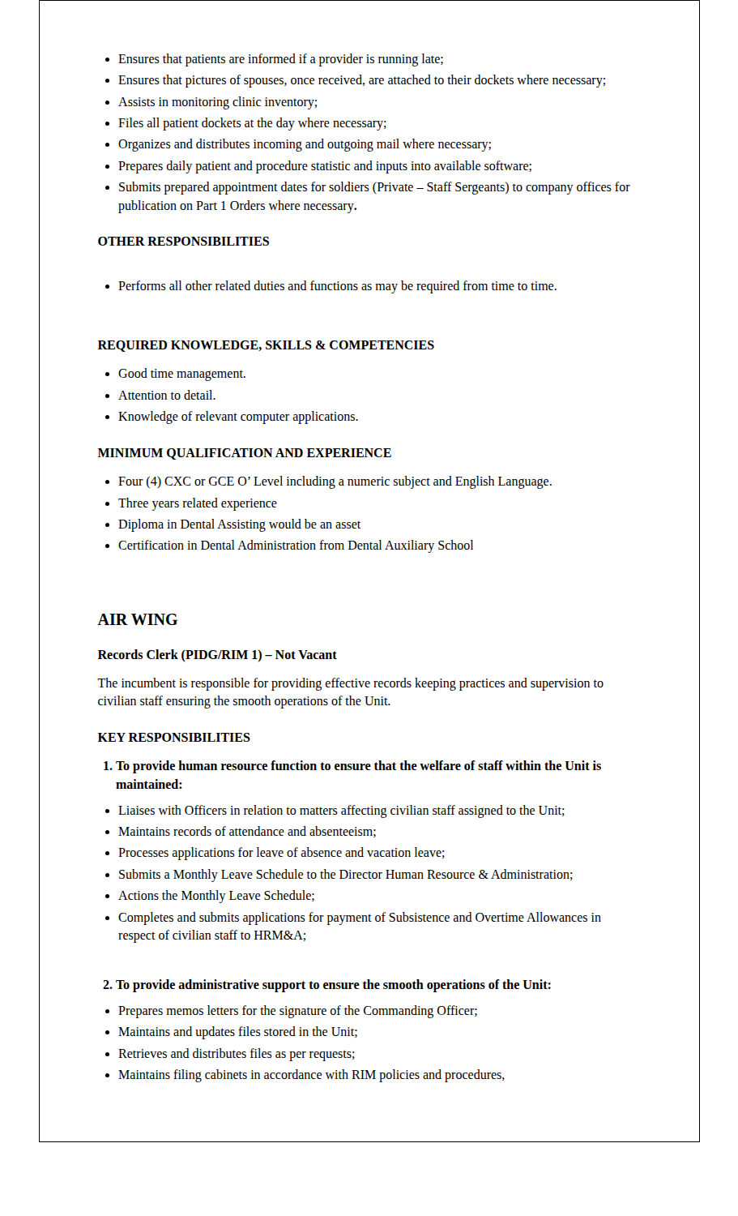Ensures that patients are informed if a provider is running late;
Ensures that pictures of spouses, once received, are attached to their dockets where necessary;
Assists in monitoring clinic inventory;
Files all patient dockets at the day where necessary;
Organizes and distributes incoming and outgoing mail where necessary;
Prepares daily patient and procedure statistic and inputs into available software;
Submits prepared appointment dates for soldiers (Private – Staff Sergeants) to company offices for publication on Part 1 Orders where necessary.
OTHER RESPONSIBILITIES
Performs all other related duties and functions as may be required from time to time.
REQUIRED KNOWLEDGE, SKILLS & COMPETENCIES
Good time management.
Attention to detail.
Knowledge of relevant computer applications.
MINIMUM QUALIFICATION AND EXPERIENCE
Four (4) CXC or GCE O’ Level including a numeric subject and English Language.
Three years related experience
Diploma in Dental Assisting would be an asset
Certification in Dental Administration from Dental Auxiliary School
AIR WING
Records Clerk (PIDG/RIM 1) – Not Vacant
The incumbent is responsible for providing effective records keeping practices and supervision to civilian staff ensuring the smooth operations of the Unit.
KEY RESPONSIBILITIES
To provide human resource function to ensure that the welfare of staff within the Unit is maintained:
Liaises with Officers in relation to matters affecting civilian staff assigned to the Unit;
Maintains records of attendance and absenteeism;
Processes applications for leave of absence and vacation leave;
Submits a Monthly Leave Schedule to the Director Human Resource & Administration;
Actions the Monthly Leave Schedule;
Completes and submits applications for payment of Subsistence and Overtime Allowances in respect of civilian staff to HRM&A;
To provide administrative support to ensure the smooth operations of the Unit:
Prepares memos letters for the signature of the Commanding Officer;
Maintains and updates files stored in the Unit;
Retrieves and distributes files as per requests;
Maintains filing cabinets in accordance with RIM policies and procedures,